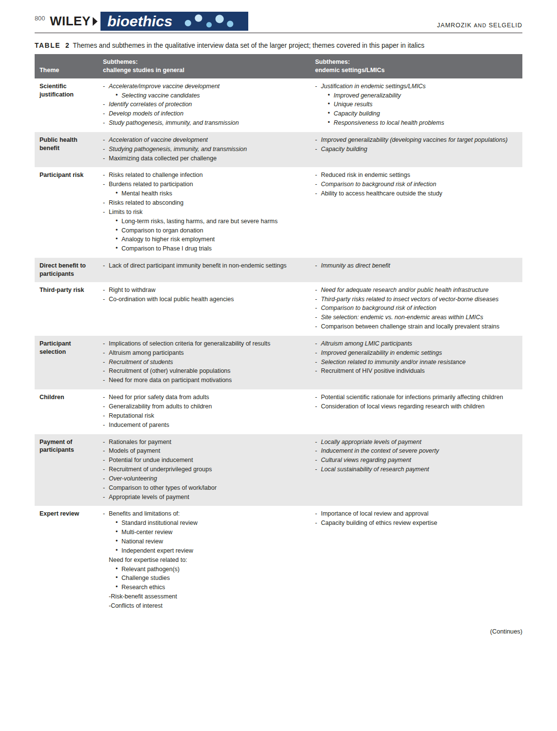800 WILEY bioethics JAMROZIK AND SELGELID
TABLE 2 Themes and subthemes in the qualitative interview data set of the larger project; themes covered in this paper in italics
| Theme | Subthemes: challenge studies in general | Subthemes: endemic settings/LMICs |
| --- | --- | --- |
| Scientific justification | Accelerate/improve vaccine development Selecting vaccine candidates Identify correlates of protection Develop models of infection Study pathogenesis, immunity, and transmission | Justification in endemic settings/LMICs Improved generalizability Unique results Capacity building Responsiveness to local health problems |
| Public health benefit | Acceleration of vaccine development Studying pathogenesis, immunity, and transmission Maximizing data collected per challenge | Improved generalizability (developing vaccines for target populations) Capacity building |
| Participant risk | Risks related to challenge infection Burdens related to participation Mental health risks Risks related to absconding Limits to risk Long-term risks, lasting harms, and rare but severe harms Comparison to organ donation Analogy to higher risk employment Comparison to Phase I drug trials | Reduced risk in endemic settings Comparison to background risk of infection Ability to access healthcare outside the study |
| Direct benefit to participants | Lack of direct participant immunity benefit in non-endemic settings | Immunity as direct benefit |
| Third-party risk | Right to withdraw Co-ordination with local public health agencies | Need for adequate research and/or public health infrastructure Third-party risks related to insect vectors of vector-borne diseases Comparison to background risk of infection Site selection: endemic vs. non-endemic areas within LMICs Comparison between challenge strain and locally prevalent strains |
| Participant selection | Implications of selection criteria for generalizability of results Altruism among participants Recruitment of students Recruitment of (other) vulnerable populations Need for more data on participant motivations | Altruism among LMIC participants Improved generalizability in endemic settings Selection related to immunity and/or innate resistance Recruitment of HIV positive individuals |
| Children | Need for prior safety data from adults Generalizability from adults to children Reputational risk Inducement of parents | Potential scientific rationale for infections primarily affecting children Consideration of local views regarding research with children |
| Payment of participants | Rationales for payment Models of payment Potential for undue inducement Recruitment of underprivileged groups Over-volunteering Comparison to other types of work/labor Appropriate levels of payment | Locally appropriate levels of payment Inducement in the context of severe poverty Cultural views regarding payment Local sustainability of research payment |
| Expert review | Benefits and limitations of: Standard institutional review Multi-center review National review Independent expert review Need for expertise related to: Relevant pathogen(s) Challenge studies Research ethics -Risk-benefit assessment -Conflicts of interest | Importance of local review and approval Capacity building of ethics review expertise |
(Continues)